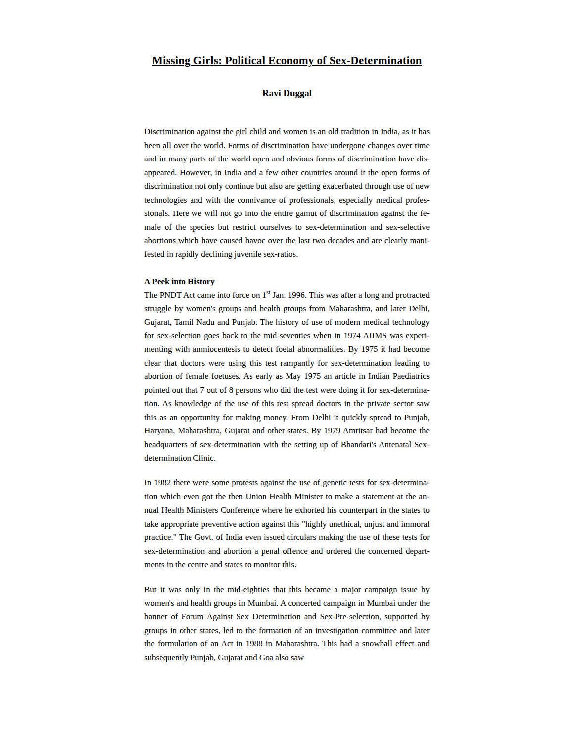Missing Girls: Political Economy of Sex-Determination
Ravi Duggal
Discrimination against the girl child and women is an old tradition in India, as it has been all over the world. Forms of discrimination have undergone changes over time and in many parts of the world open and obvious forms of discrimination have disappeared. However, in India and a few other countries around it the open forms of discrimination not only continue but also are getting exacerbated through use of new technologies and with the connivance of professionals, especially medical professionals. Here we will not go into the entire gamut of discrimination against the female of the species but restrict ourselves to sex-determination and sex-selective abortions which have caused havoc over the last two decades and are clearly manifested in rapidly declining juvenile sex-ratios.
A Peek into History
The PNDT Act came into force on 1st Jan. 1996. This was after a long and protracted struggle by women's groups and health groups from Maharashtra, and later Delhi, Gujarat, Tamil Nadu and Punjab. The history of use of modern medical technology for sex-selection goes back to the mid-seventies when in 1974 AIIMS was experimenting with amniocentesis to detect foetal abnormalities. By 1975 it had become clear that doctors were using this test rampantly for sex-determination leading to abortion of female foetuses. As early as May 1975 an article in Indian Paediatrics pointed out that 7 out of 8 persons who did the test were doing it for sex-determination. As knowledge of the use of this test spread doctors in the private sector saw this as an opportunity for making money. From Delhi it quickly spread to Punjab, Haryana, Maharashtra, Gujarat and other states. By 1979 Amritsar had become the headquarters of sex-determination with the setting up of Bhandari's Antenatal Sex-determination Clinic.
In 1982 there were some protests against the use of genetic tests for sex-determination which even got the then Union Health Minister to make a statement at the annual Health Ministers Conference where he exhorted his counterpart in the states to take appropriate preventive action against this "highly unethical, unjust and immoral practice." The Govt. of India even issued circulars making the use of these tests for sex-determination and abortion a penal offence and ordered the concerned departments in the centre and states to monitor this.
But it was only in the mid-eighties that this became a major campaign issue by women's and health groups in Mumbai. A concerted campaign in Mumbai under the banner of Forum Against Sex Determination and Sex-Pre-selection, supported by groups in other states, led to the formation of an investigation committee and later the formulation of an Act in 1988 in Maharashtra. This had a snowball effect and subsequently Punjab, Gujarat and Goa also saw